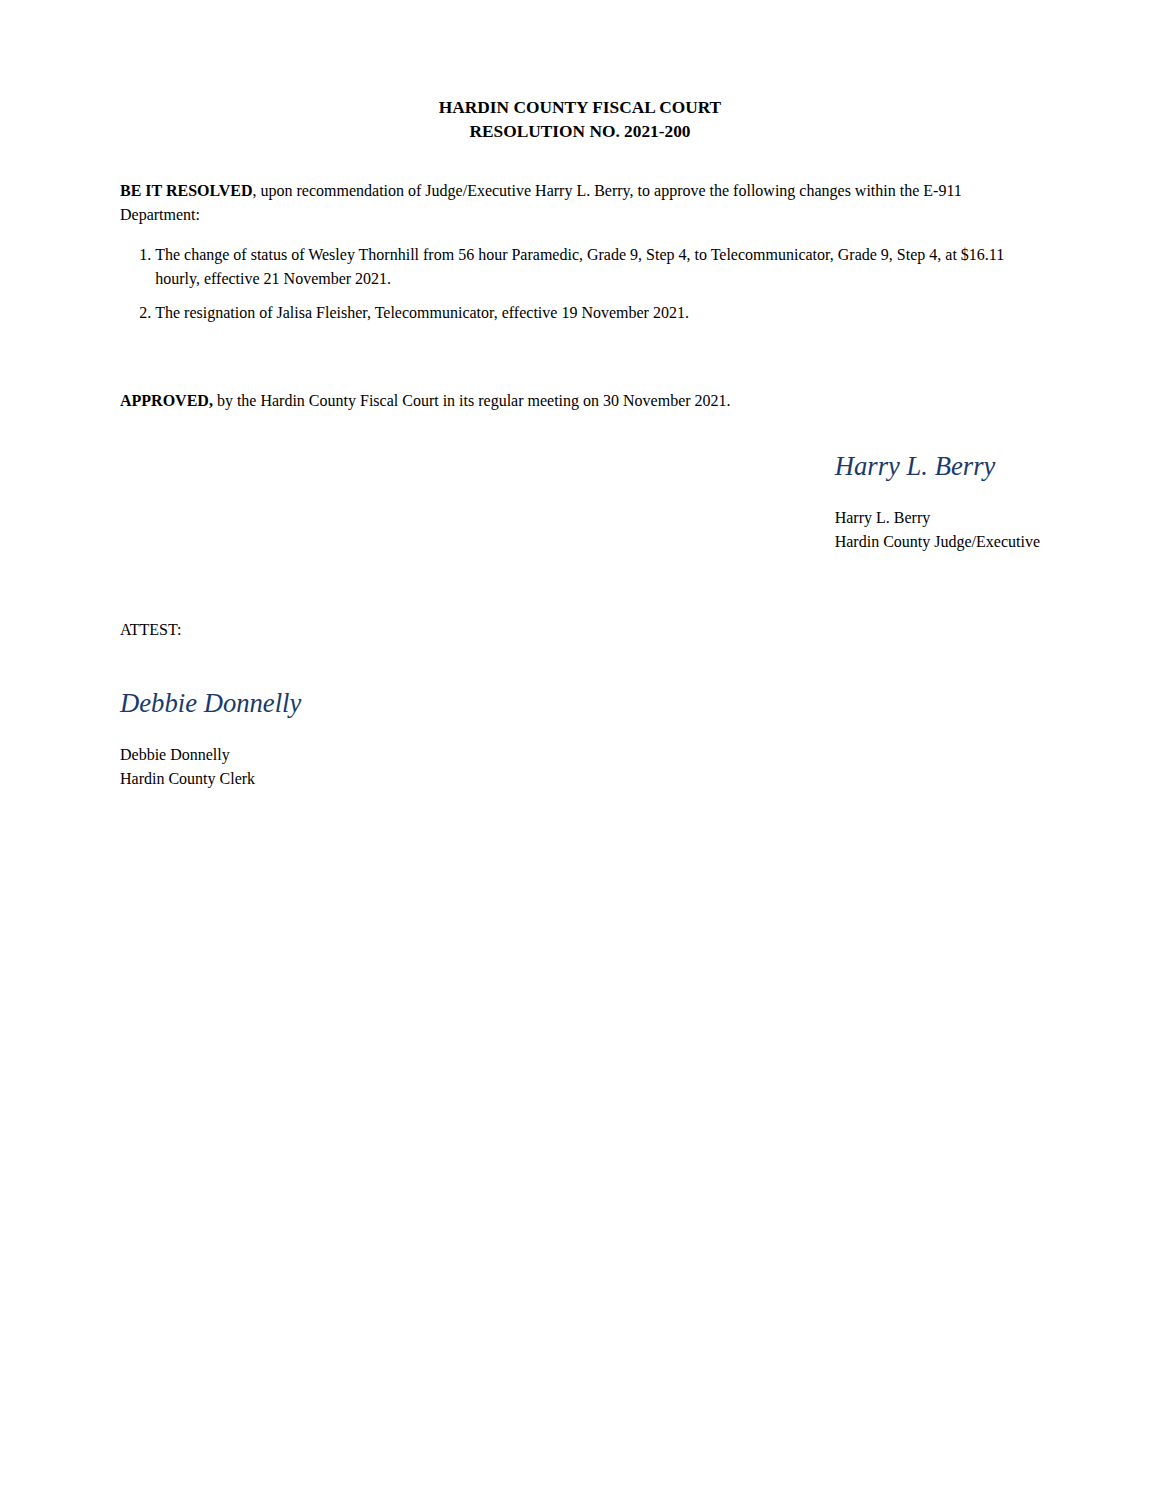HARDIN COUNTY FISCAL COURT
RESOLUTION NO. 2021-200
BE IT RESOLVED, upon recommendation of Judge/Executive Harry L. Berry, to approve the following changes within the E-911 Department:
The change of status of Wesley Thornhill from 56 hour Paramedic, Grade 9, Step 4, to Telecommunicator, Grade 9, Step 4, at $16.11 hourly, effective 21 November 2021.
The resignation of Jalisa Fleisher, Telecommunicator, effective 19 November 2021.
APPROVED, by the Hardin County Fiscal Court in its regular meeting on 30 November 2021.
Harry L. Berry
Harry L. Berry
Hardin County Judge/Executive
ATTEST:
Debbie Donnelly
Debbie Donnelly
Hardin County Clerk